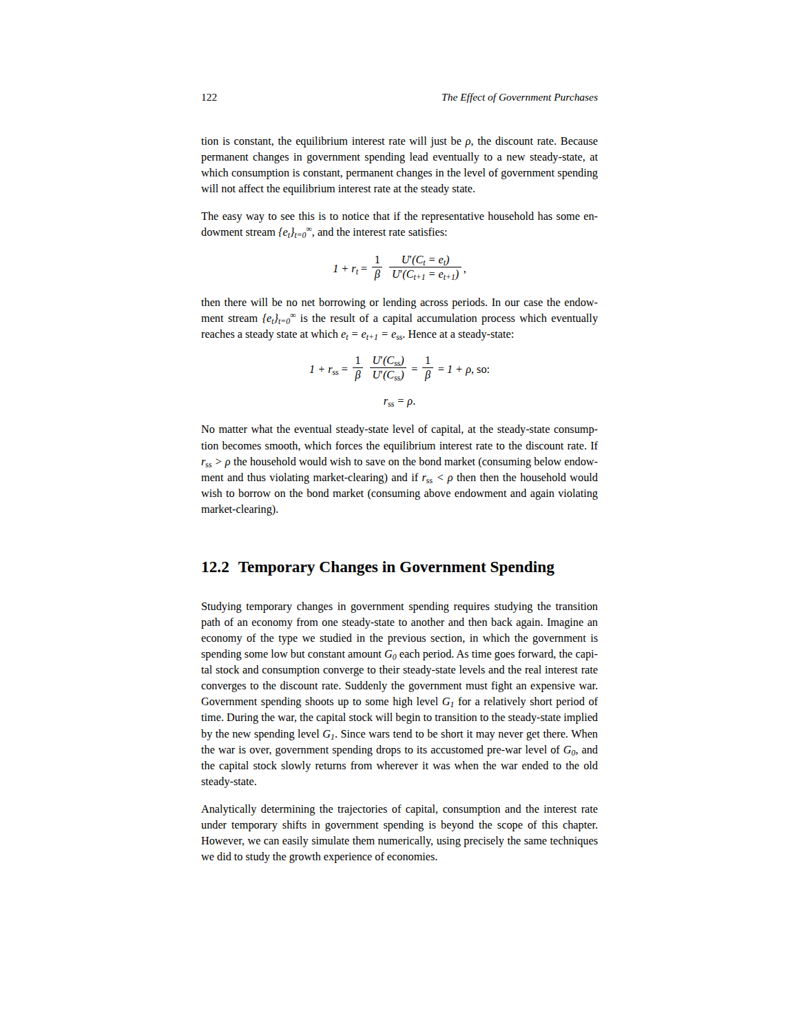122 The Effect of Government Purchases
tion is constant, the equilibrium interest rate will just be ρ, the discount rate. Because permanent changes in government spending lead eventually to a new steady-state, at which consumption is constant, permanent changes in the level of government spending will not affect the equilibrium interest rate at the steady state.
The easy way to see this is to notice that if the representative household has some endowment stream {et}t=0∞, and the interest rate satisfies:
1 + rt = 1 β U′(Ct = et) U′(Ct+1 = et+1),
then there will be no net borrowing or lending across periods. In our case the endowment stream {et}t=0∞ is the result of a capital accumulation process which eventually reaches a steady state at which et = et+1 = ess. Hence at a steady-state:
1 + rss = 1 β U′(Css) U′(Css) = 1 β = 1 + ρ, so:
rss = ρ.
No matter what the eventual steady-state level of capital, at the steady-state consumption becomes smooth, which forces the equilibrium interest rate to the discount rate. If rss > ρ the household would wish to save on the bond market (consuming below endowment and thus violating market-clearing) and if rss < ρ then then the household would wish to borrow on the bond market (consuming above endowment and again violating market-clearing).
12.2 Temporary Changes in Government Spending
Studying temporary changes in government spending requires studying the transition path of an economy from one steady-state to another and then back again. Imagine an economy of the type we studied in the previous section, in which the government is spending some low but constant amount G0 each period. As time goes forward, the capital stock and consumption converge to their steady-state levels and the real interest rate converges to the discount rate. Suddenly the government must fight an expensive war. Government spending shoots up to some high level G1 for a relatively short period of time. During the war, the capital stock will begin to transition to the steady-state implied by the new spending level G1. Since wars tend to be short it may never get there. When the war is over, government spending drops to its accustomed pre-war level of G0, and the capital stock slowly returns from wherever it was when the war ended to the old steady-state.
Analytically determining the trajectories of capital, consumption and the interest rate under temporary shifts in government spending is beyond the scope of this chapter. However, we can easily simulate them numerically, using precisely the same techniques we did to study the growth experience of economies.